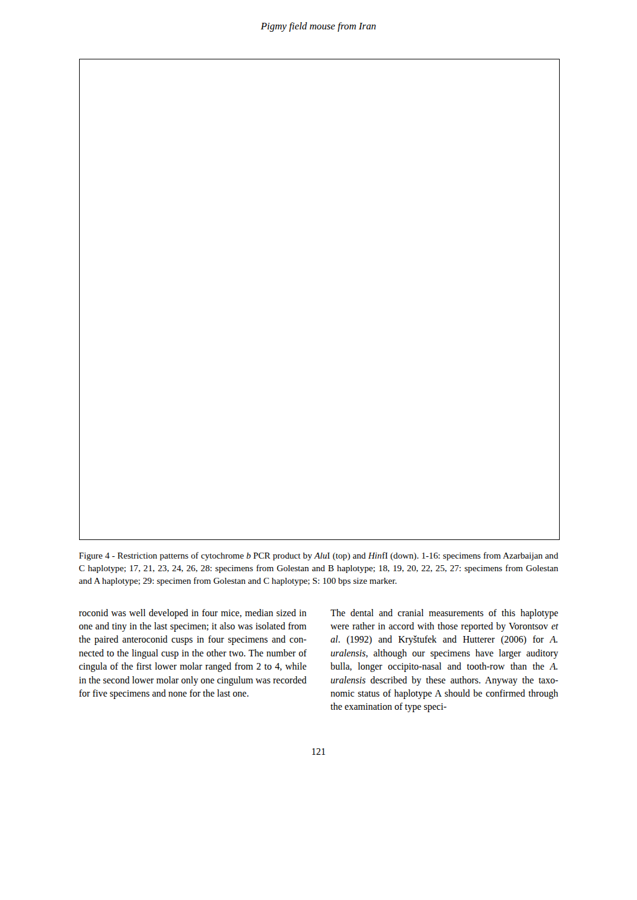Pigmy field mouse from Iran
Figure 4 - Restriction patterns of cytochrome b PCR product by Alu I (top) and HinfI (down). 1-16: specimens from Azarbaijan and C haplotype; 17, 21, 23, 24, 26, 28: specimens from Golestan and B haplotype; 18, 19, 20, 22, 25, 27: specimens from Golestan and A haplotype; 29: specimen from Golestan and C haplotype; S: 100 bps size marker.
roconid was well developed in four mice, median sized in one and tiny in the last specimen; it also was isolated from the paired anteroconid cusps in four specimens and connected to the lingual cusp in the other two. The number of cingula of the first lower molar ranged from 2 to 4, while in the second lower molar only one cingulum was recorded for five specimens and none for the last one.
The dental and cranial measurements of this haplotype were rather in accord with those reported by Vorontsov et al. (1992) and Kryštufek and Hutterer (2006) for A. uralensis, although our specimens have larger auditory bulla, longer occipito-nasal and tooth-row than the A. uralensis described by these authors. Anyway the taxonomic status of haplotype A should be confirmed through the examination of type speci-
121